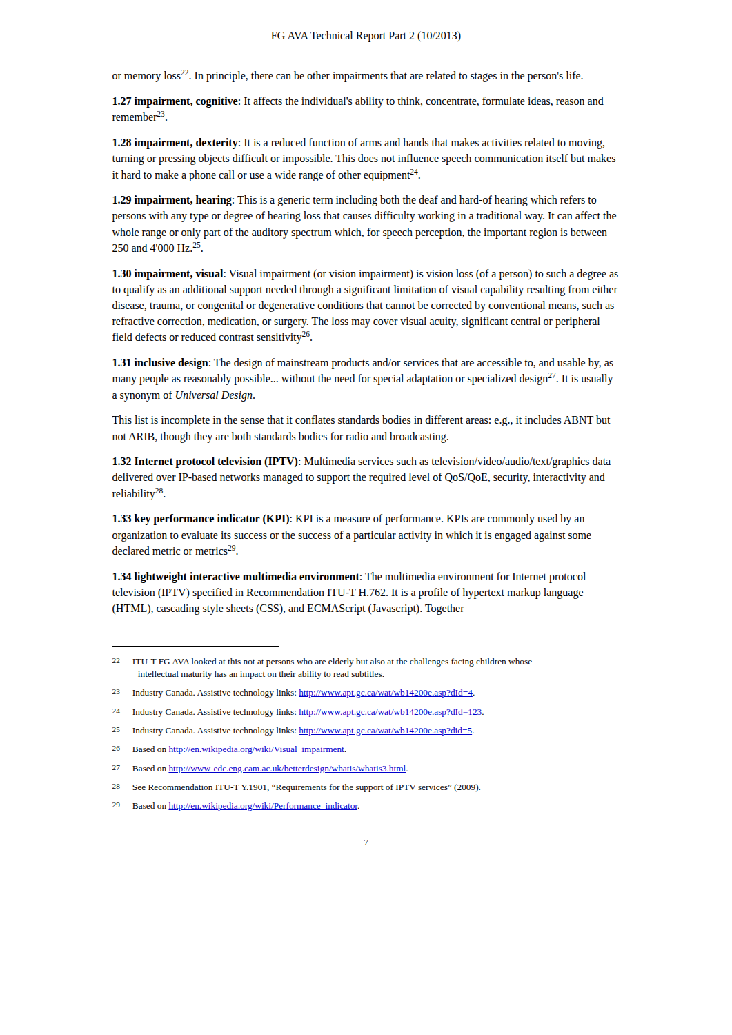FG AVA Technical Report Part 2 (10/2013)
or memory loss22. In principle, there can be other impairments that are related to stages in the person's life.
1.27 impairment, cognitive: It affects the individual's ability to think, concentrate, formulate ideas, reason and remember23.
1.28 impairment, dexterity: It is a reduced function of arms and hands that makes activities related to moving, turning or pressing objects difficult or impossible. This does not influence speech communication itself but makes it hard to make a phone call or use a wide range of other equipment24.
1.29 impairment, hearing: This is a generic term including both the deaf and hard-of hearing which refers to persons with any type or degree of hearing loss that causes difficulty working in a traditional way. It can affect the whole range or only part of the auditory spectrum which, for speech perception, the important region is between 250 and 4'000 Hz.25.
1.30 impairment, visual: Visual impairment (or vision impairment) is vision loss (of a person) to such a degree as to qualify as an additional support needed through a significant limitation of visual capability resulting from either disease, trauma, or congenital or degenerative conditions that cannot be corrected by conventional means, such as refractive correction, medication, or surgery. The loss may cover visual acuity, significant central or peripheral field defects or reduced contrast sensitivity26.
1.31 inclusive design: The design of mainstream products and/or services that are accessible to, and usable by, as many people as reasonably possible... without the need for special adaptation or specialized design27. It is usually a synonym of Universal Design.
This list is incomplete in the sense that it conflates standards bodies in different areas: e.g., it includes ABNT but not ARIB, though they are both standards bodies for radio and broadcasting.
1.32 Internet protocol television (IPTV): Multimedia services such as television/video/audio/text/graphics data delivered over IP-based networks managed to support the required level of QoS/QoE, security, interactivity and reliability28.
1.33 key performance indicator (KPI): KPI is a measure of performance. KPIs are commonly used by an organization to evaluate its success or the success of a particular activity in which it is engaged against some declared metric or metrics29.
1.34 lightweight interactive multimedia environment: The multimedia environment for Internet protocol television (IPTV) specified in Recommendation ITU-T H.762. It is a profile of hypertext markup language (HTML), cascading style sheets (CSS), and ECMAScript (Javascript). Together
22 ITU-T FG AVA looked at this not at persons who are elderly but also at the challenges facing children whose intellectual maturity has an impact on their ability to read subtitles.
23 Industry Canada. Assistive technology links: http://www.apt.gc.ca/wat/wb14200e.asp?dId=4.
24 Industry Canada. Assistive technology links: http://www.apt.gc.ca/wat/wb14200e.asp?dId=123.
25 Industry Canada. Assistive technology links: http://www.apt.gc.ca/wat/wb14200e.asp?did=5.
26 Based on http://en.wikipedia.org/wiki/Visual_impairment.
27 Based on http://www-edc.eng.cam.ac.uk/betterdesign/whatis/whatis3.html.
28 See Recommendation ITU-T Y.1901, “Requirements for the support of IPTV services” (2009).
29 Based on http://en.wikipedia.org/wiki/Performance_indicator.
7